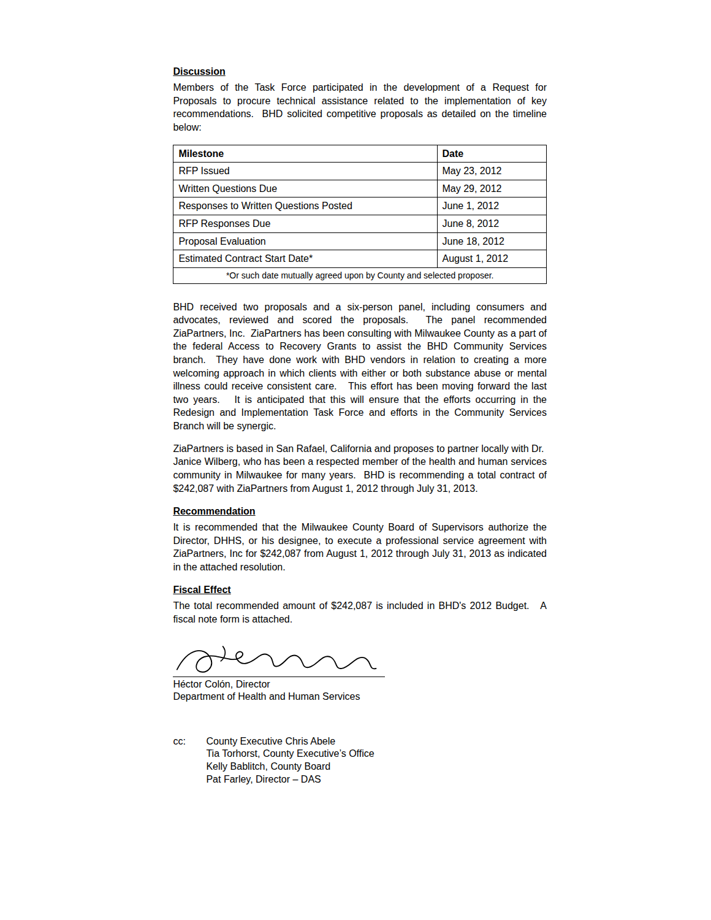Discussion
Members of the Task Force participated in the development of a Request for Proposals to procure technical assistance related to the implementation of key recommendations. BHD solicited competitive proposals as detailed on the timeline below:
| Milestone | Date |
| --- | --- |
| RFP Issued | May 23, 2012 |
| Written Questions Due | May 29, 2012 |
| Responses to Written Questions Posted | June 1, 2012 |
| RFP Responses Due | June 8, 2012 |
| Proposal Evaluation | June 18, 2012 |
| Estimated Contract Start Date* | August 1, 2012 |
| *Or such date mutually agreed upon by County and selected proposer. |
BHD received two proposals and a six-person panel, including consumers and advocates, reviewed and scored the proposals. The panel recommended ZiaPartners, Inc. ZiaPartners has been consulting with Milwaukee County as a part of the federal Access to Recovery Grants to assist the BHD Community Services branch. They have done work with BHD vendors in relation to creating a more welcoming approach in which clients with either or both substance abuse or mental illness could receive consistent care. This effort has been moving forward the last two years. It is anticipated that this will ensure that the efforts occurring in the Redesign and Implementation Task Force and efforts in the Community Services Branch will be synergic.
ZiaPartners is based in San Rafael, California and proposes to partner locally with Dr. Janice Wilberg, who has been a respected member of the health and human services community in Milwaukee for many years. BHD is recommending a total contract of $242,087 with ZiaPartners from August 1, 2012 through July 31, 2013.
Recommendation
It is recommended that the Milwaukee County Board of Supervisors authorize the Director, DHHS, or his designee, to execute a professional service agreement with ZiaPartners, Inc for $242,087 from August 1, 2012 through July 31, 2013 as indicated in the attached resolution.
Fiscal Effect
The total recommended amount of $242,087 is included in BHD's 2012 Budget. A fiscal note form is attached.
Héctor Colón, Director
Department of Health and Human Services
| cc: | County Executive Chris Abele Tia Torhorst, County Executive’s Office Kelly Bablitch, County Board Pat Farley, Director – DAS |